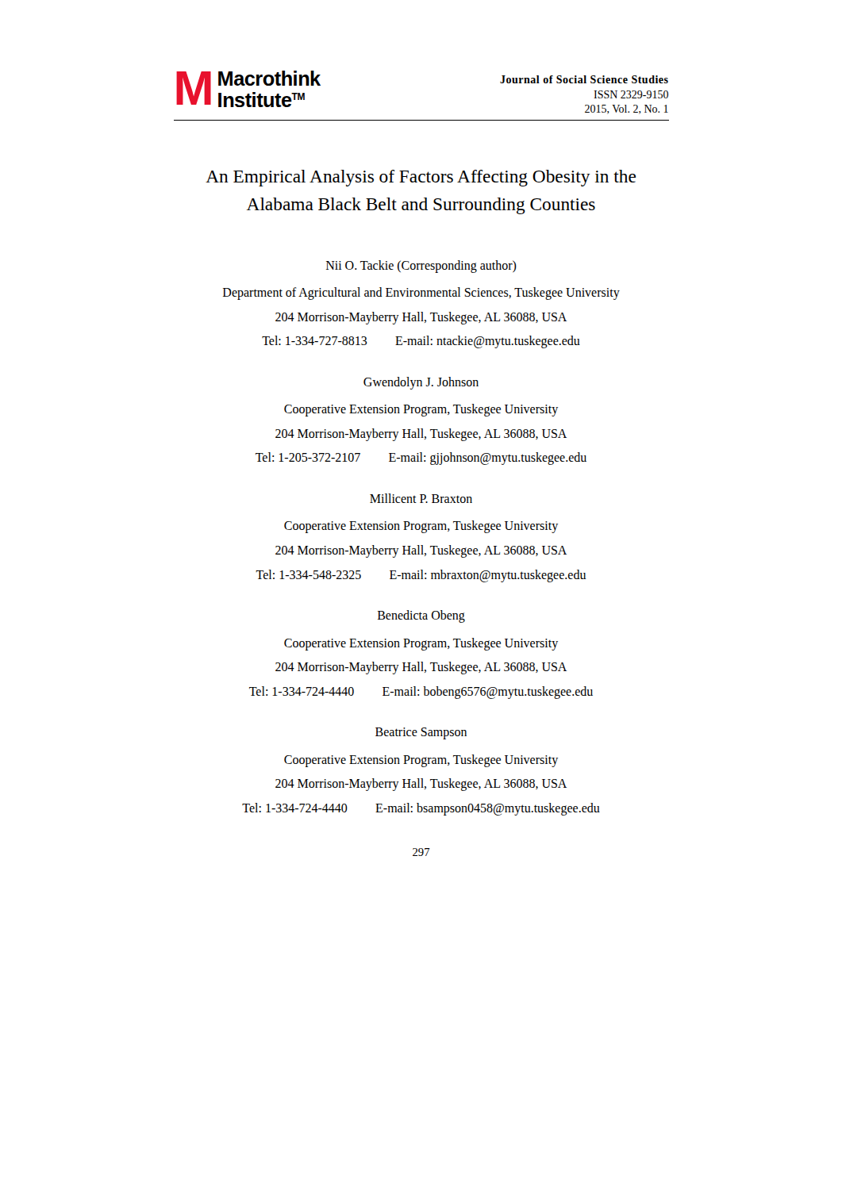M
Macrothink
InstituteTM
Journal of Social Science Studies
ISSN 2329-9150
2015, Vol. 2, No. 1
An Empirical Analysis of Factors Affecting Obesity in the Alabama Black Belt and Surrounding Counties
Nii O. Tackie (Corresponding author)
Department of Agricultural and Environmental Sciences, Tuskegee University
204 Morrison-Mayberry Hall, Tuskegee, AL 36088, USA
Tel: 1-334-727-8813 E-mail: ntackie@mytu.tuskegee.edu
Gwendolyn J. Johnson
Cooperative Extension Program, Tuskegee University
204 Morrison-Mayberry Hall, Tuskegee, AL 36088, USA
Tel: 1-205-372-2107 E-mail: gjjohnson@mytu.tuskegee.edu
Millicent P. Braxton
Cooperative Extension Program, Tuskegee University
204 Morrison-Mayberry Hall, Tuskegee, AL 36088, USA
Tel: 1-334-548-2325 E-mail: mbraxton@mytu.tuskegee.edu
Benedicta Obeng
Cooperative Extension Program, Tuskegee University
204 Morrison-Mayberry Hall, Tuskegee, AL 36088, USA
Tel: 1-334-724-4440 E-mail: bobeng6576@mytu.tuskegee.edu
Beatrice Sampson
Cooperative Extension Program, Tuskegee University
204 Morrison-Mayberry Hall, Tuskegee, AL 36088, USA
Tel: 1-334-724-4440 E-mail: bsampson0458@mytu.tuskegee.edu
297